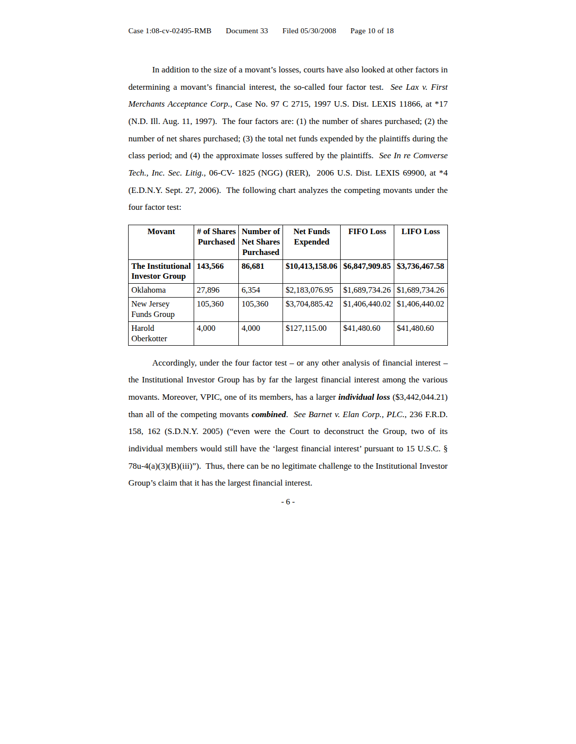Case 1:08-cv-02495-RMB Document 33 Filed 05/30/2008 Page 10 of 18
In addition to the size of a movant’s losses, courts have also looked at other factors in determining a movant’s financial interest, the so-called four factor test. See Lax v. First Merchants Acceptance Corp., Case No. 97 C 2715, 1997 U.S. Dist. LEXIS 11866, at *17 (N.D. Ill. Aug. 11, 1997). The four factors are: (1) the number of shares purchased; (2) the number of net shares purchased; (3) the total net funds expended by the plaintiffs during the class period; and (4) the approximate losses suffered by the plaintiffs. See In re Comverse Tech., Inc. Sec. Litig., 06-CV- 1825 (NGG) (RER), 2006 U.S. Dist. LEXIS 69900, at *4 (E.D.N.Y. Sept. 27, 2006). The following chart analyzes the competing movants under the four factor test:
| Movant | # of Shares Purchased | Number of Net Shares Purchased | Net Funds Expended | FIFO Loss | LIFO Loss |
| --- | --- | --- | --- | --- | --- |
| The Institutional Investor Group | 143,566 | 86,681 | $10,413,158.06 | $6,847,909.85 | $3,736,467.58 |
| Oklahoma | 27,896 | 6,354 | $2,183,076.95 | $1,689,734.26 | $1,689,734.26 |
| New Jersey Funds Group | 105,360 | 105,360 | $3,704,885.42 | $1,406,440.02 | $1,406,440.02 |
| Harold Oberkotter | 4,000 | 4,000 | $127,115.00 | $41,480.60 | $41,480.60 |
Accordingly, under the four factor test – or any other analysis of financial interest – the Institutional Investor Group has by far the largest financial interest among the various movants. Moreover, VPIC, one of its members, has a larger individual loss ($3,442,044.21) than all of the competing movants combined. See Barnet v. Elan Corp., PLC., 236 F.R.D. 158, 162 (S.D.N.Y. 2005) (“even were the Court to deconstruct the Group, two of its individual members would still have the ‘largest financial interest’ pursuant to 15 U.S.C. § 78u-4(a)(3)(B)(iii)”). Thus, there can be no legitimate challenge to the Institutional Investor Group’s claim that it has the largest financial interest.
- 6 -